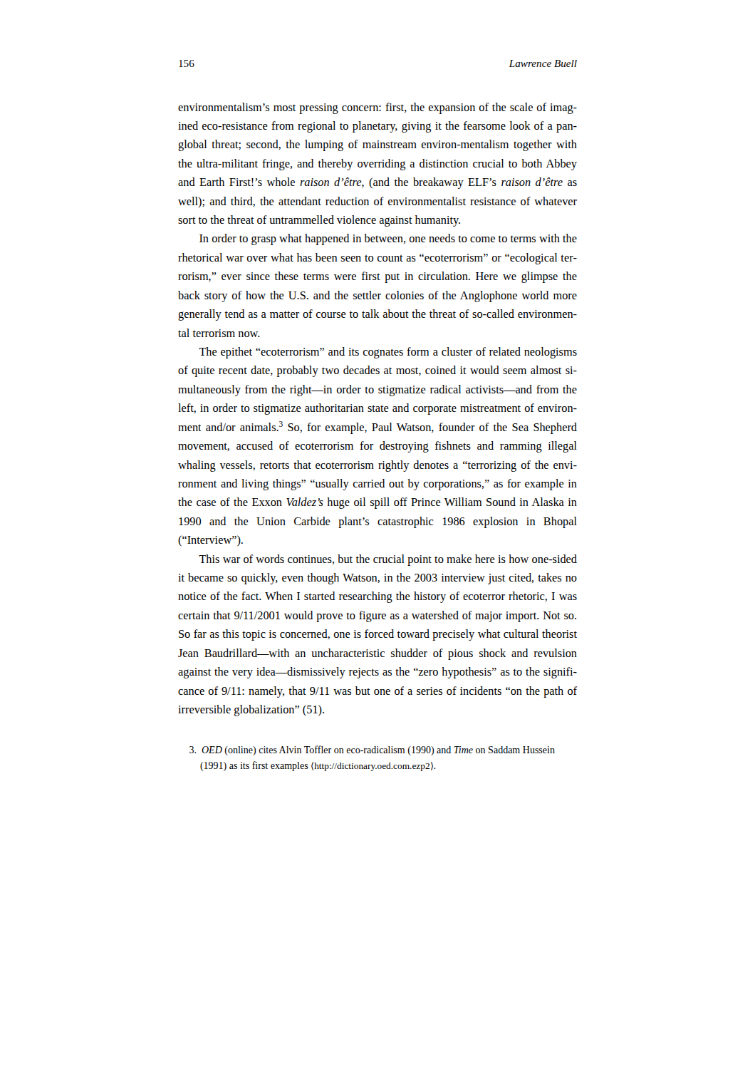156 Lawrence Buell
environmentalism’s most pressing concern: first, the expansion of the scale of imagined eco-resistance from regional to planetary, giving it the fearsome look of a pan-global threat; second, the lumping of mainstream environ-mentalism together with the ultra-militant fringe, and thereby overriding a distinction crucial to both Abbey and Earth First!’s whole raison d’être, (and the breakaway ELF’s raison d’être as well); and third, the attendant reduction of environmentalist resistance of whatever sort to the threat of untrammelled violence against humanity.
In order to grasp what happened in between, one needs to come to terms with the rhetorical war over what has been seen to count as “ecoterrorism” or “ecological terrorism,” ever since these terms were first put in circulation. Here we glimpse the back story of how the U.S. and the settler colonies of the Anglophone world more generally tend as a matter of course to talk about the threat of so-called environmental terrorism now.
The epithet “ecoterrorism” and its cognates form a cluster of related neologisms of quite recent date, probably two decades at most, coined it would seem almost simultaneously from the right—in order to stigmatize radical activists—and from the left, in order to stigmatize authoritarian state and corporate mistreatment of environment and/or animals.3 So, for example, Paul Watson, founder of the Sea Shepherd movement, accused of ecoterrorism for destroying fishnets and ramming illegal whaling vessels, retorts that ecoterrorism rightly denotes a “terrorizing of the environment and living things” “usually carried out by corporations,” as for example in the case of the Exxon Valdez’s huge oil spill off Prince William Sound in Alaska in 1990 and the Union Carbide plant’s catastrophic 1986 explosion in Bhopal (“Interview”).
This war of words continues, but the crucial point to make here is how one-sided it became so quickly, even though Watson, in the 2003 interview just cited, takes no notice of the fact. When I started researching the history of ecoterror rhetoric, I was certain that 9/11/2001 would prove to figure as a watershed of major import. Not so. So far as this topic is concerned, one is forced toward precisely what cultural theorist Jean Baudrillard—with an uncharacteristic shudder of pious shock and revulsion against the very idea—dismissively rejects as the “zero hypothesis” as to the significance of 9/11: namely, that 9/11 was but one of a series of incidents “on the path of irreversible globalization” (51).
3. OED (online) cites Alvin Toffler on eco-radicalism (1990) and Time on Saddam Hussein (1991) as its first examples ⟨http://dictionary.oed.com.ezp2⟩.